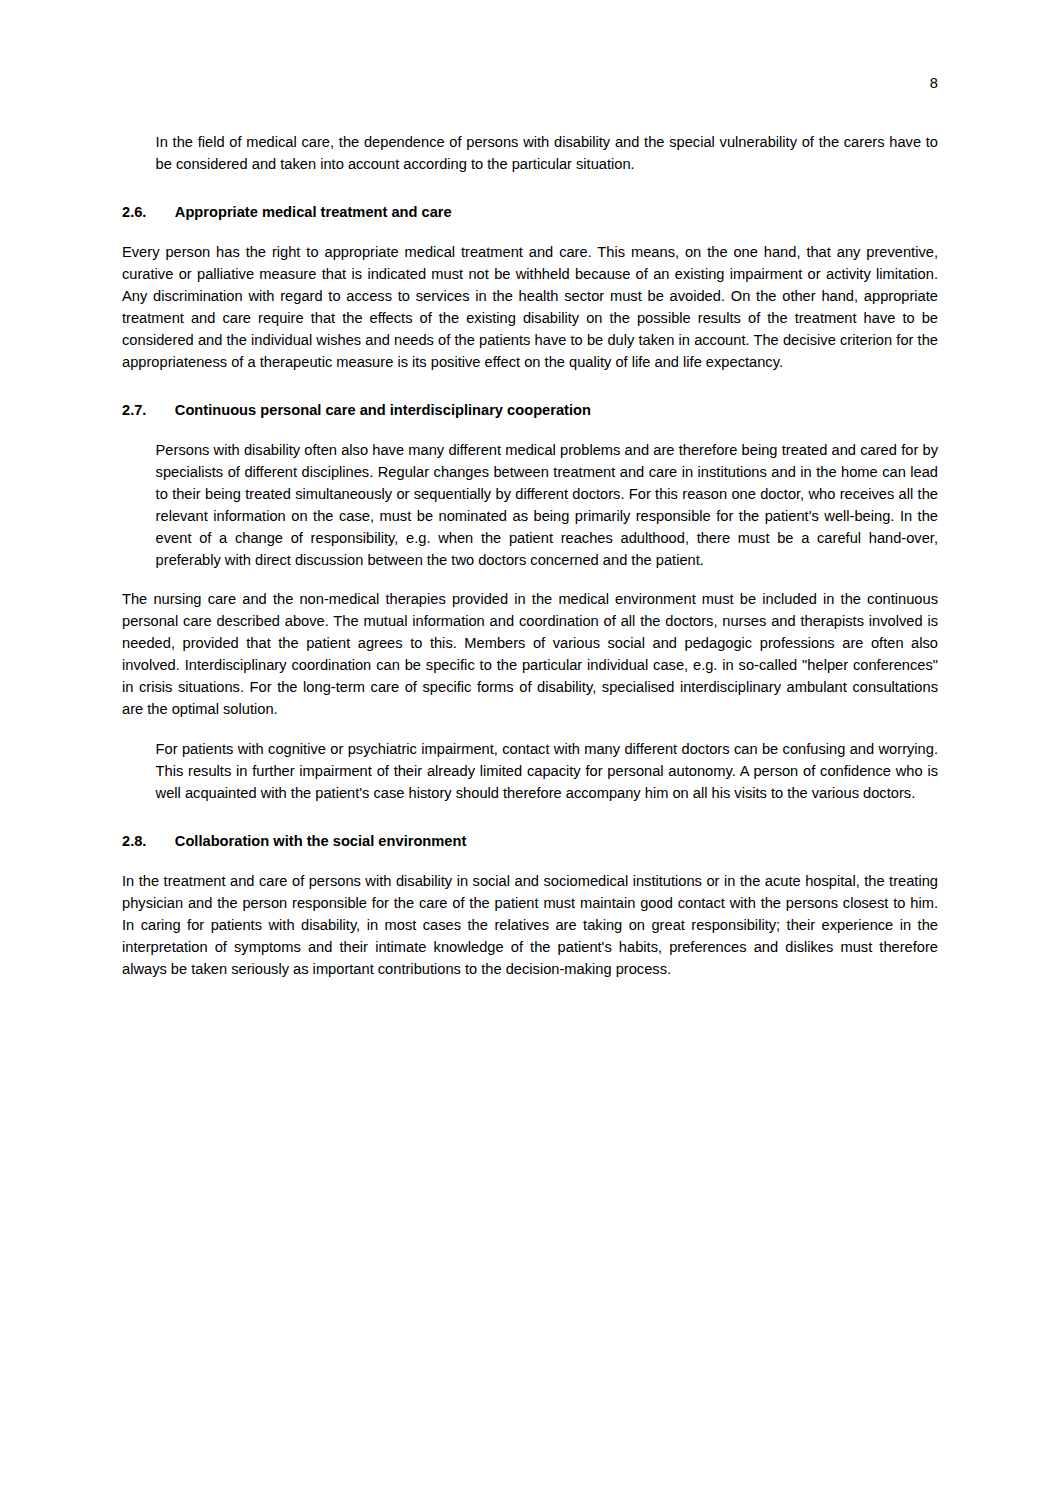8
In the field of medical care, the dependence of persons with disability and the special vulnerability of the carers have to be considered and taken into account according to the particular situation.
2.6. Appropriate medical treatment and care
Every person has the right to appropriate medical treatment and care. This means, on the one hand, that any preventive, curative or palliative measure that is indicated must not be withheld because of an existing impairment or activity limitation. Any discrimination with regard to access to services in the health sector must be avoided. On the other hand, appropriate treatment and care require that the effects of the existing disability on the possible results of the treatment have to be considered and the individual wishes and needs of the patients have to be duly taken in account. The decisive criterion for the appropriateness of a therapeutic measure is its positive effect on the quality of life and life expectancy.
2.7. Continuous personal care and interdisciplinary cooperation
Persons with disability often also have many different medical problems and are therefore being treated and cared for by specialists of different disciplines. Regular changes between treatment and care in institutions and in the home can lead to their being treated simultaneously or sequentially by different doctors. For this reason one doctor, who receives all the relevant information on the case, must be nominated as being primarily responsible for the patient's well-being. In the event of a change of responsibility, e.g. when the patient reaches adulthood, there must be a careful hand-over, preferably with direct discussion between the two doctors concerned and the patient.
The nursing care and the non-medical therapies provided in the medical environment must be included in the continuous personal care described above. The mutual information and coordination of all the doctors, nurses and therapists involved is needed, provided that the patient agrees to this. Members of various social and pedagogic professions are often also involved. Interdisciplinary coordination can be specific to the particular individual case, e.g. in so-called "helper conferences" in crisis situations. For the long-term care of specific forms of disability, specialised interdisciplinary ambulant consultations are the optimal solution.
For patients with cognitive or psychiatric impairment, contact with many different doctors can be confusing and worrying. This results in further impairment of their already limited capacity for personal autonomy. A person of confidence who is well acquainted with the patient's case history should therefore accompany him on all his visits to the various doctors.
2.8. Collaboration with the social environment
In the treatment and care of persons with disability in social and sociomedical institutions or in the acute hospital, the treating physician and the person responsible for the care of the patient must maintain good contact with the persons closest to him. In caring for patients with disability, in most cases the relatives are taking on great responsibility; their experience in the interpretation of symptoms and their intimate knowledge of the patient's habits, preferences and dislikes must therefore always be taken seriously as important contributions to the decision-making process.